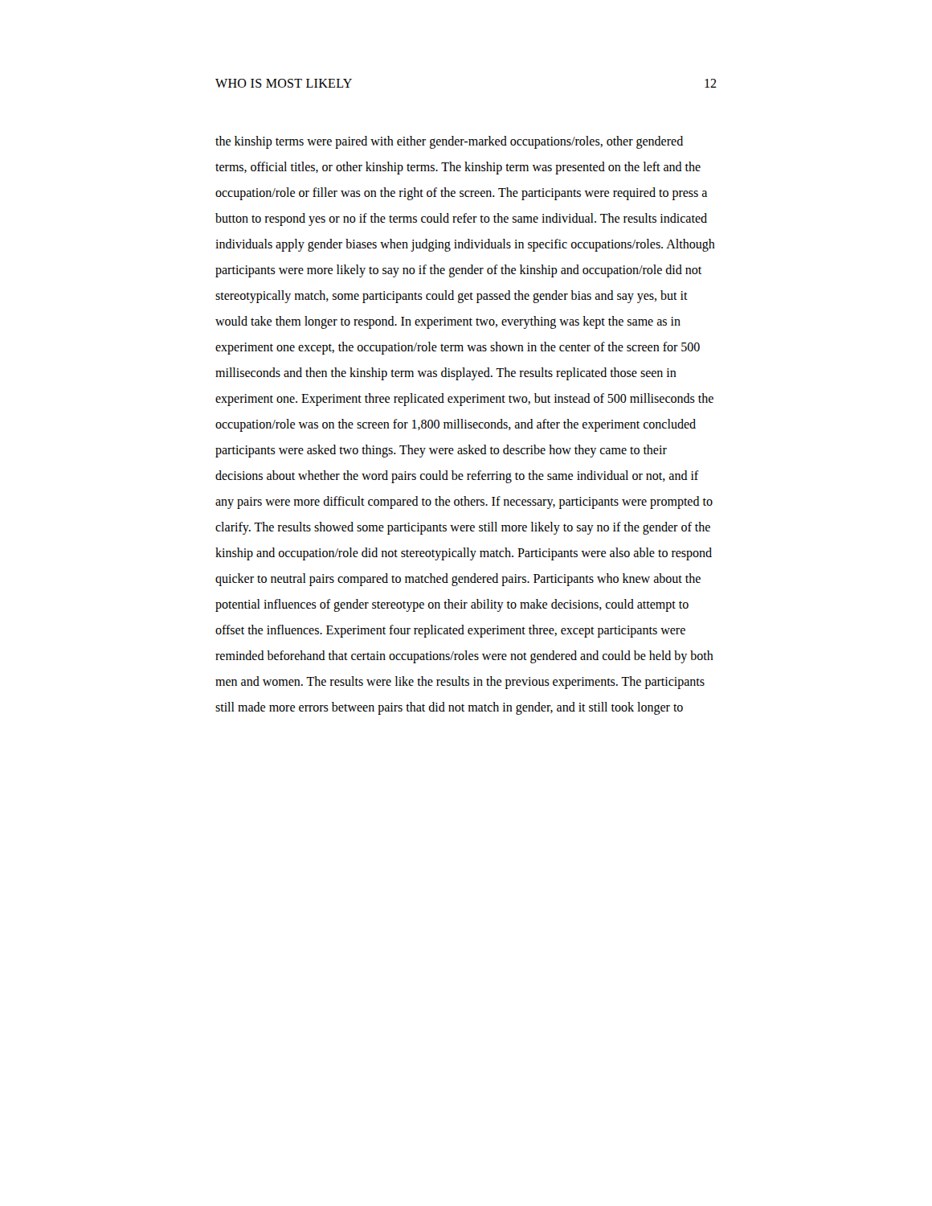Who is most likely 12
the kinship terms were paired with either gender-marked occupations/roles, other gendered terms, official titles, or other kinship terms. The kinship term was presented on the left and the occupation/role or filler was on the right of the screen. The participants were required to press a button to respond yes or no if the terms could refer to the same individual. The results indicated individuals apply gender biases when judging individuals in specific occupations/roles. Although participants were more likely to say no if the gender of the kinship and occupation/role did not stereotypically match, some participants could get passed the gender bias and say yes, but it would take them longer to respond. In experiment two, everything was kept the same as in experiment one except, the occupation/role term was shown in the center of the screen for 500 milliseconds and then the kinship term was displayed. The results replicated those seen in experiment one. Experiment three replicated experiment two, but instead of 500 milliseconds the occupation/role was on the screen for 1,800 milliseconds, and after the experiment concluded participants were asked two things. They were asked to describe how they came to their decisions about whether the word pairs could be referring to the same individual or not, and if any pairs were more difficult compared to the others. If necessary, participants were prompted to clarify. The results showed some participants were still more likely to say no if the gender of the kinship and occupation/role did not stereotypically match. Participants were also able to respond quicker to neutral pairs compared to matched gendered pairs. Participants who knew about the potential influences of gender stereotype on their ability to make decisions, could attempt to offset the influences. Experiment four replicated experiment three, except participants were reminded beforehand that certain occupations/roles were not gendered and could be held by both men and women. The results were like the results in the previous experiments. The participants still made more errors between pairs that did not match in gender, and it still took longer to